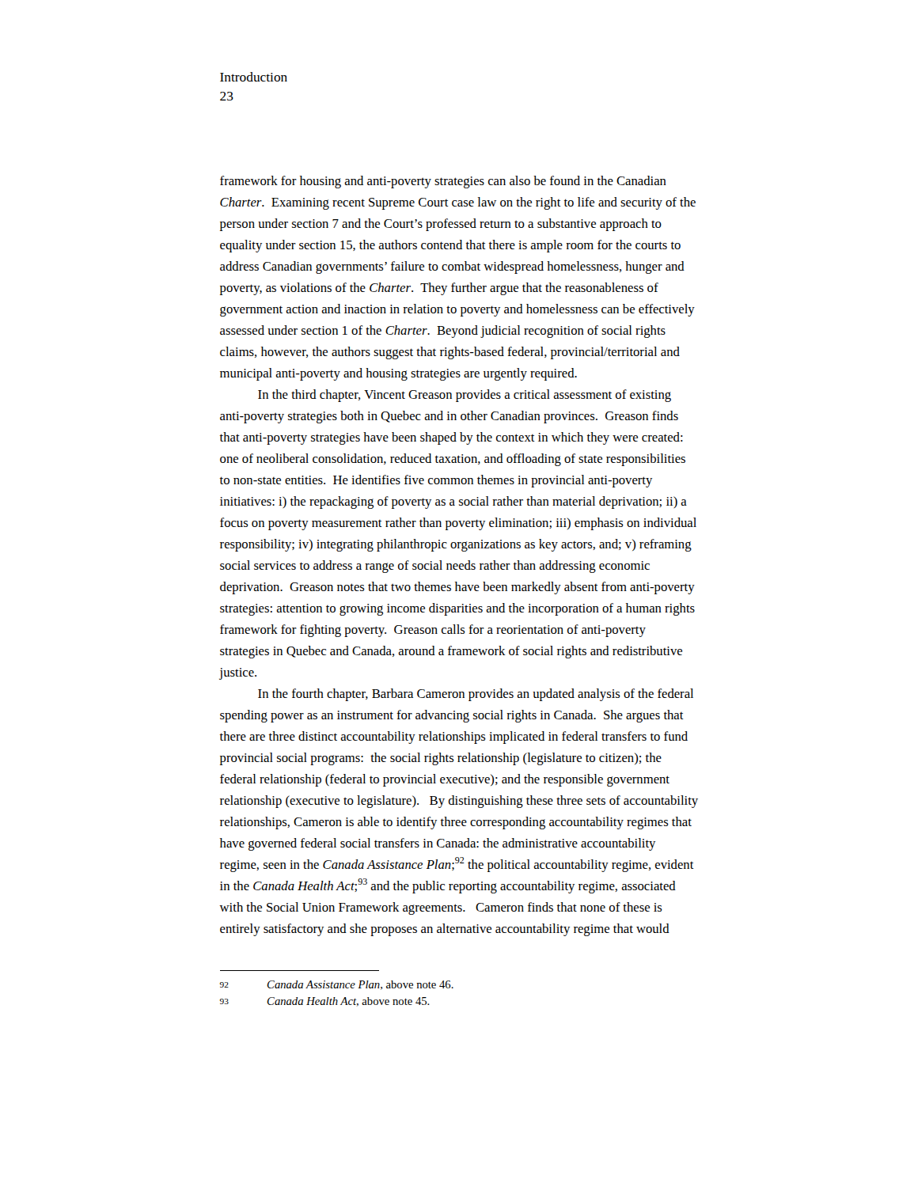Introduction
23
framework for housing and anti-poverty strategies can also be found in the Canadian Charter. Examining recent Supreme Court case law on the right to life and security of the person under section 7 and the Court’s professed return to a substantive approach to equality under section 15, the authors contend that there is ample room for the courts to address Canadian governments’ failure to combat widespread homelessness, hunger and poverty, as violations of the Charter. They further argue that the reasonableness of government action and inaction in relation to poverty and homelessness can be effectively assessed under section 1 of the Charter. Beyond judicial recognition of social rights claims, however, the authors suggest that rights-based federal, provincial/territorial and municipal anti-poverty and housing strategies are urgently required.
In the third chapter, Vincent Greason provides a critical assessment of existing anti-poverty strategies both in Quebec and in other Canadian provinces. Greason finds that anti-poverty strategies have been shaped by the context in which they were created: one of neoliberal consolidation, reduced taxation, and offloading of state responsibilities to non-state entities. He identifies five common themes in provincial anti-poverty initiatives: i) the repackaging of poverty as a social rather than material deprivation; ii) a focus on poverty measurement rather than poverty elimination; iii) emphasis on individual responsibility; iv) integrating philanthropic organizations as key actors, and; v) reframing social services to address a range of social needs rather than addressing economic deprivation. Greason notes that two themes have been markedly absent from anti-poverty strategies: attention to growing income disparities and the incorporation of a human rights framework for fighting poverty. Greason calls for a reorientation of anti-poverty strategies in Quebec and Canada, around a framework of social rights and redistributive justice.
In the fourth chapter, Barbara Cameron provides an updated analysis of the federal spending power as an instrument for advancing social rights in Canada. She argues that there are three distinct accountability relationships implicated in federal transfers to fund provincial social programs: the social rights relationship (legislature to citizen); the federal relationship (federal to provincial executive); and the responsible government relationship (executive to legislature). By distinguishing these three sets of accountability relationships, Cameron is able to identify three corresponding accountability regimes that have governed federal social transfers in Canada: the administrative accountability regime, seen in the Canada Assistance Plan;92 the political accountability regime, evident in the Canada Health Act;93 and the public reporting accountability regime, associated with the Social Union Framework agreements. Cameron finds that none of these is entirely satisfactory and she proposes an alternative accountability regime that would
92
Canada Assistance Plan, above note 46.
93
Canada Health Act, above note 45.